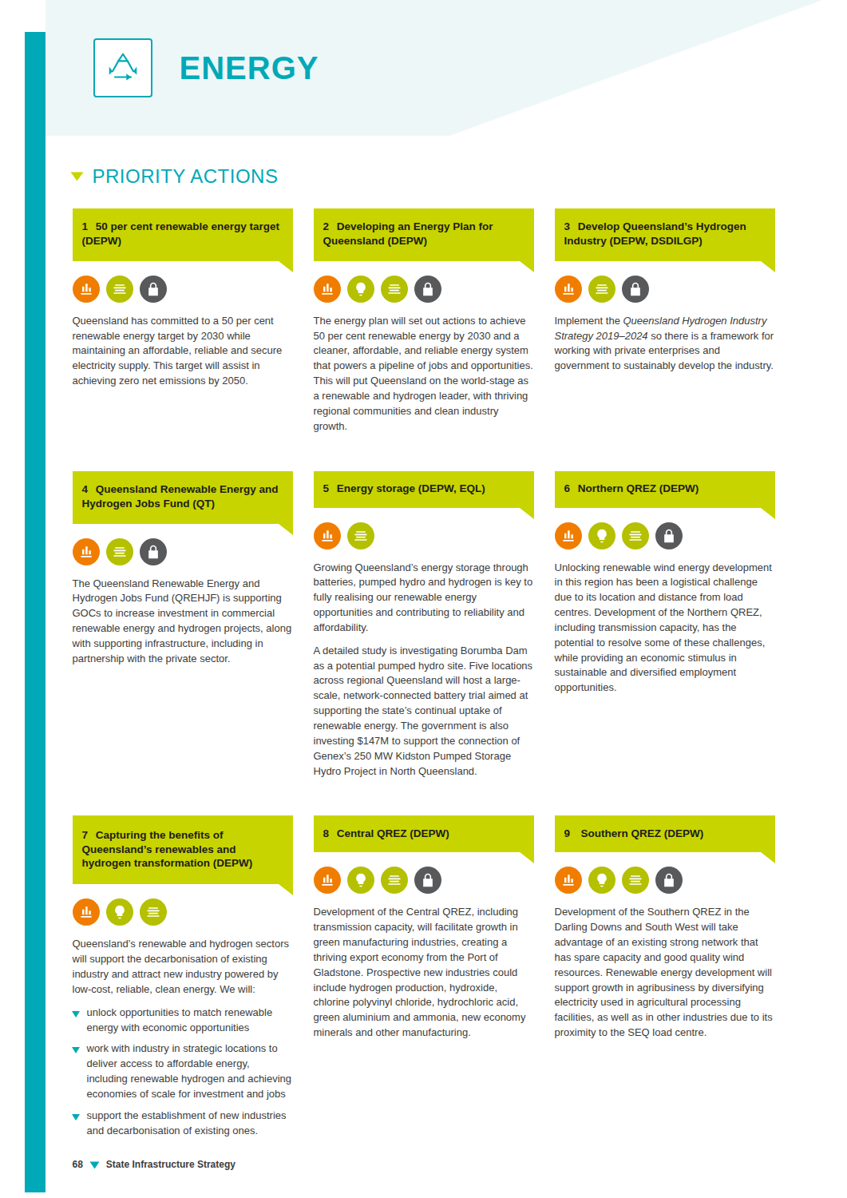Energy
Priority Actions
1 50 per cent renewable energy target (DEPW)
Queensland has committed to a 50 per cent renewable energy target by 2030 while maintaining an affordable, reliable and secure electricity supply. This target will assist in achieving zero net emissions by 2050.
2 Developing an Energy Plan for Queensland (DEPW)
The energy plan will set out actions to achieve 50 per cent renewable energy by 2030 and a cleaner, affordable, and reliable energy system that powers a pipeline of jobs and opportunities. This will put Queensland on the world-stage as a renewable and hydrogen leader, with thriving regional communities and clean industry growth.
3 Develop Queensland’s Hydrogen Industry (DEPW, DSDILGP)
Implement the Queensland Hydrogen Industry Strategy 2019–2024 so there is a framework for working with private enterprises and government to sustainably develop the industry.
4 Queensland Renewable Energy and Hydrogen Jobs Fund (QT)
The Queensland Renewable Energy and Hydrogen Jobs Fund (QREHJF) is supporting GOCs to increase investment in commercial renewable energy and hydrogen projects, along with supporting infrastructure, including in partnership with the private sector.
5 Energy storage (DEPW, EQL)
Growing Queensland’s energy storage through batteries, pumped hydro and hydrogen is key to fully realising our renewable energy opportunities and contributing to reliability and affordability.
A detailed study is investigating Borumba Dam as a potential pumped hydro site. Five locations across regional Queensland will host a large-scale, network-connected battery trial aimed at supporting the state’s continual uptake of renewable energy. The government is also investing $147M to support the connection of Genex’s 250 MW Kidston Pumped Storage Hydro Project in North Queensland.
6 Northern QREZ (DEPW)
Unlocking renewable wind energy development in this region has been a logistical challenge due to its location and distance from load centres. Development of the Northern QREZ, including transmission capacity, has the potential to resolve some of these challenges, while providing an economic stimulus in sustainable and diversified employment opportunities.
7 Capturing the benefits of Queensland’s renewables and hydrogen transformation (DEPW)
Queensland’s renewable and hydrogen sectors will support the decarbonisation of existing industry and attract new industry powered by low-cost, reliable, clean energy. We will:
unlock opportunities to match renewable energy with economic opportunities
work with industry in strategic locations to deliver access to affordable energy, including renewable hydrogen and achieving economies of scale for investment and jobs
support the establishment of new industries and decarbonisation of existing ones.
8 Central QREZ (DEPW)
Development of the Central QREZ, including transmission capacity, will facilitate growth in green manufacturing industries, creating a thriving export economy from the Port of Gladstone. Prospective new industries could include hydrogen production, hydroxide, chlorine polyvinyl chloride, hydrochloric acid, green aluminium and ammonia, new economy minerals and other manufacturing.
9 Southern QREZ (DEPW)
Development of the Southern QREZ in the Darling Downs and South West will take advantage of an existing strong network that has spare capacity and good quality wind resources. Renewable energy development will support growth in agribusiness by diversifying electricity used in agricultural processing facilities, as well as in other industries due to its proximity to the SEQ load centre.
68 State Infrastructure Strategy